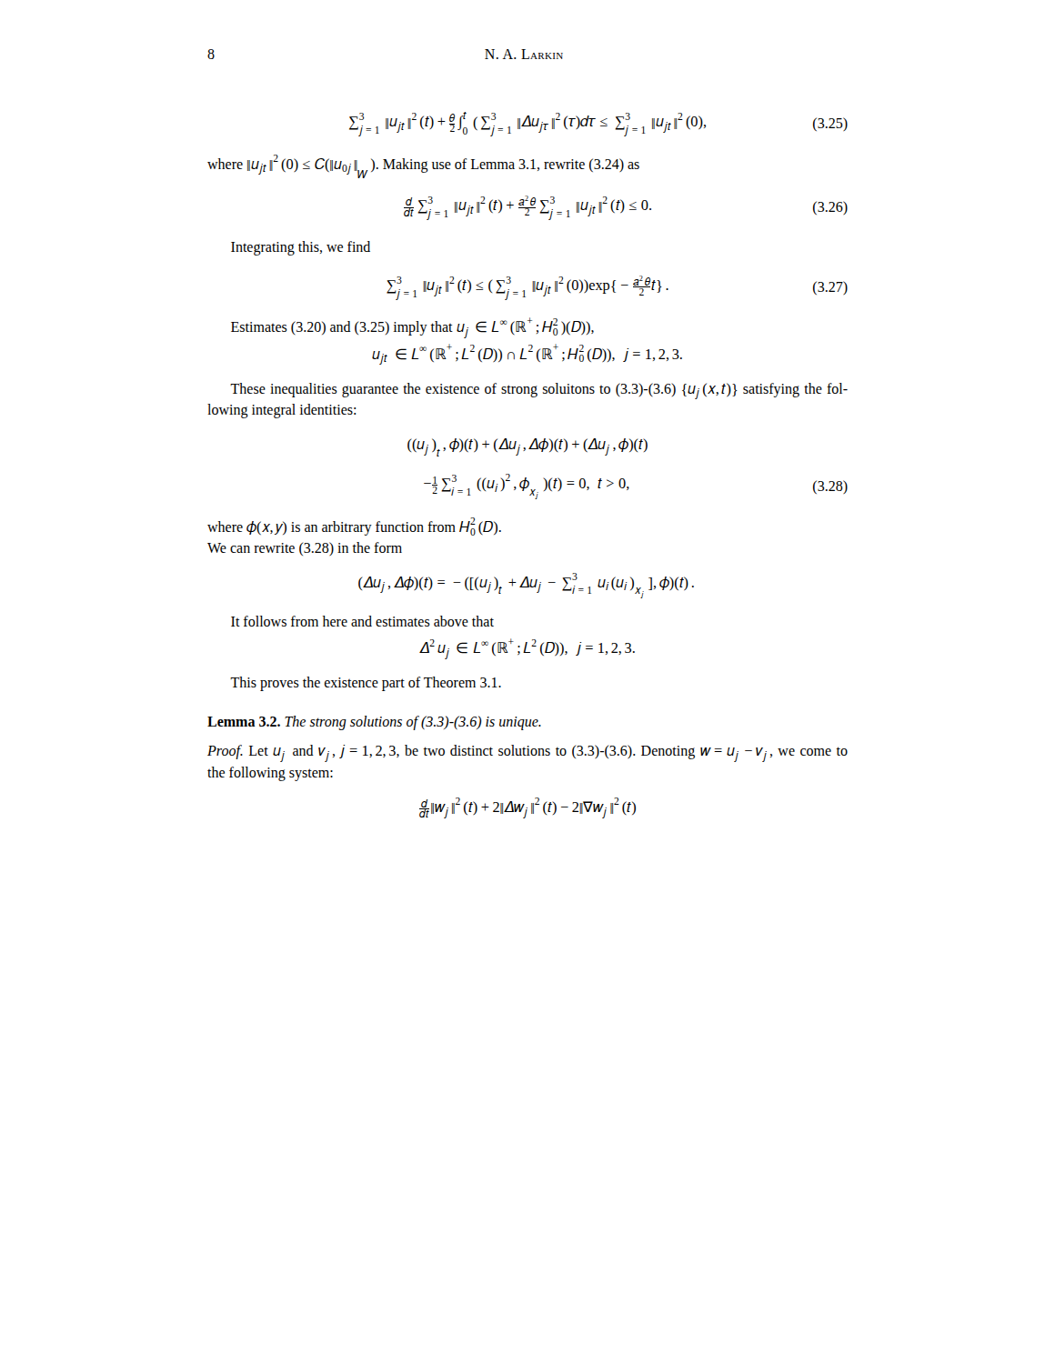8 N. A. Larkin
∑ j=1 3 ‖ujt‖2 (t) + θ2 ∫ 0 t ( ∑ j=1 3 ‖Δujτ‖2 (τ) dτ ≤ ∑ j=1 3 ‖ujt‖2 (0) , (3.25)
where ‖ujt‖2(0)≤C(‖u0j‖W). Making use of Lemma 3.1, rewrite (3.24) as
ddt ∑ j=1 3 ‖ujt‖2 (t) + a2θ2 ∑ j=1 3 ‖ujt‖2 (t) ≤ 0. (3.26)
Integrating this, we find
∑ j=1 3 ‖ujt‖2 (t) ≤ ( ∑ j=1 3 ‖ujt‖2 (0) ) exp ⁡ { − a2θ2 t } . (3.27)
Estimates (3.20) and (3.25) imply that uj∈L∞(ℝ+;H02)(D)),
ujt ∈ L∞ (ℝ+;L2(D)) ∩ L2 (ℝ+;H02(D)) , j=1,2,3.
These inequalities guarantee the existence of strong soluitons to (3.3)-(3.6) {uj(x,t)} satisfying the following integral identities:
( (uj)t ,ϕ ) (t) + (Δuj,Δϕ) (t) + (Δuj,ϕ) (t)
− 12 ∑ i=1 3 ( (ui)2 , ϕxj ) (t) = 0 , t>0, (3.28)
where ϕ(x,y) is an arbitrary function from H02(D).
We can rewrite (3.28) in the form
(Δuj,Δϕ) (t) = − ( [ (uj)t + Δuj − ∑ i=1 3 ui (ui)xj ] , ϕ ) (t) .
It follows from here and estimates above that
Δ2 uj ∈ L∞ (ℝ+;L2(D)) , j=1,2,3.
This proves the existence part of Theorem 3.1.
Lemma 3.2. The strong solutions of (3.3)-(3.6) is unique.
Proof. Let uj and vj, j=1,2,3, be two distinct solutions to (3.3)-(3.6). Denoting w=uj−vj, we come to the following system:
ddt ‖wj‖2 (t) + 2 ‖Δwj‖2 (t) − 2 ‖∇wj‖2 (t)